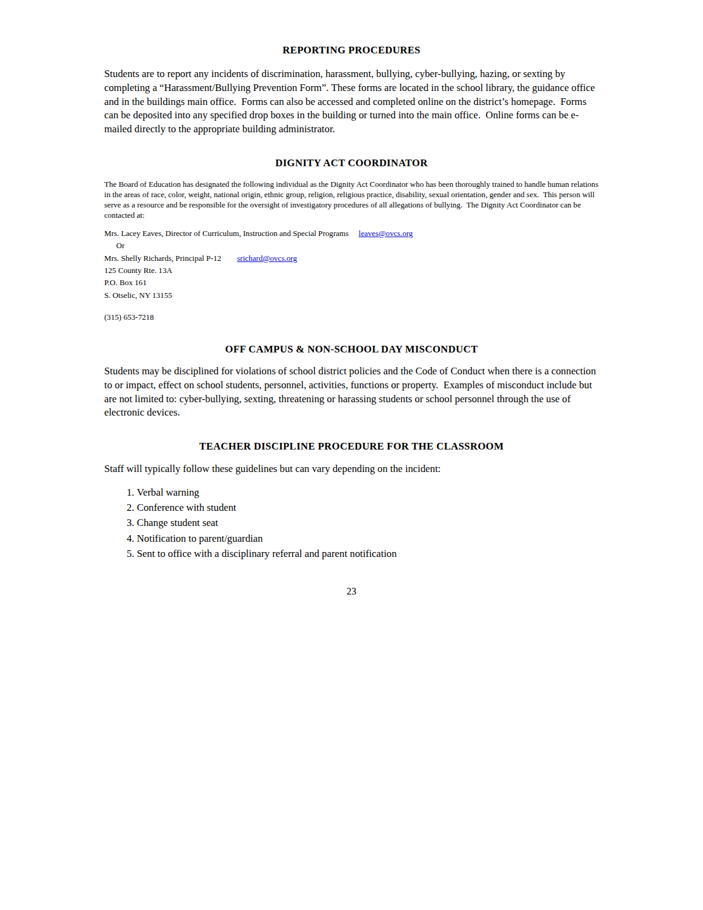REPORTING PROCEDURES
Students are to report any incidents of discrimination, harassment, bullying, cyber-bullying, hazing, or sexting by completing a “Harassment/Bullying Prevention Form”. These forms are located in the school library, the guidance office and in the buildings main office. Forms can also be accessed and completed online on the district’s homepage. Forms can be deposited into any specified drop boxes in the building or turned into the main office. Online forms can be e-mailed directly to the appropriate building administrator.
DIGNITY ACT COORDINATOR
The Board of Education has designated the following individual as the Dignity Act Coordinator who has been thoroughly trained to handle human relations in the areas of race, color, weight, national origin, ethnic group, religion, religious practice, disability, sexual orientation, gender and sex. This person will serve as a resource and be responsible for the oversight of investigatory procedures of all allegations of bullying. The Dignity Act Coordinator can be contacted at:
Mrs. Lacey Eaves, Director of Curriculum, Instruction and Special Programs leaves@ovcs.org
Or
Mrs. Shelly Richards, Principal P-12 srichard@ovcs.org
125 County Rte. 13A
P.O. Box 161
S. Otselic, NY 13155
(315) 653-7218
OFF CAMPUS & NON-SCHOOL DAY MISCONDUCT
Students may be disciplined for violations of school district policies and the Code of Conduct when there is a connection to or impact, effect on school students, personnel, activities, functions or property. Examples of misconduct include but are not limited to: cyber-bullying, sexting, threatening or harassing students or school personnel through the use of electronic devices.
TEACHER DISCIPLINE PROCEDURE FOR THE CLASSROOM
Staff will typically follow these guidelines but can vary depending on the incident:
Verbal warning
Conference with student
Change student seat
Notification to parent/guardian
Sent to office with a disciplinary referral and parent notification
23